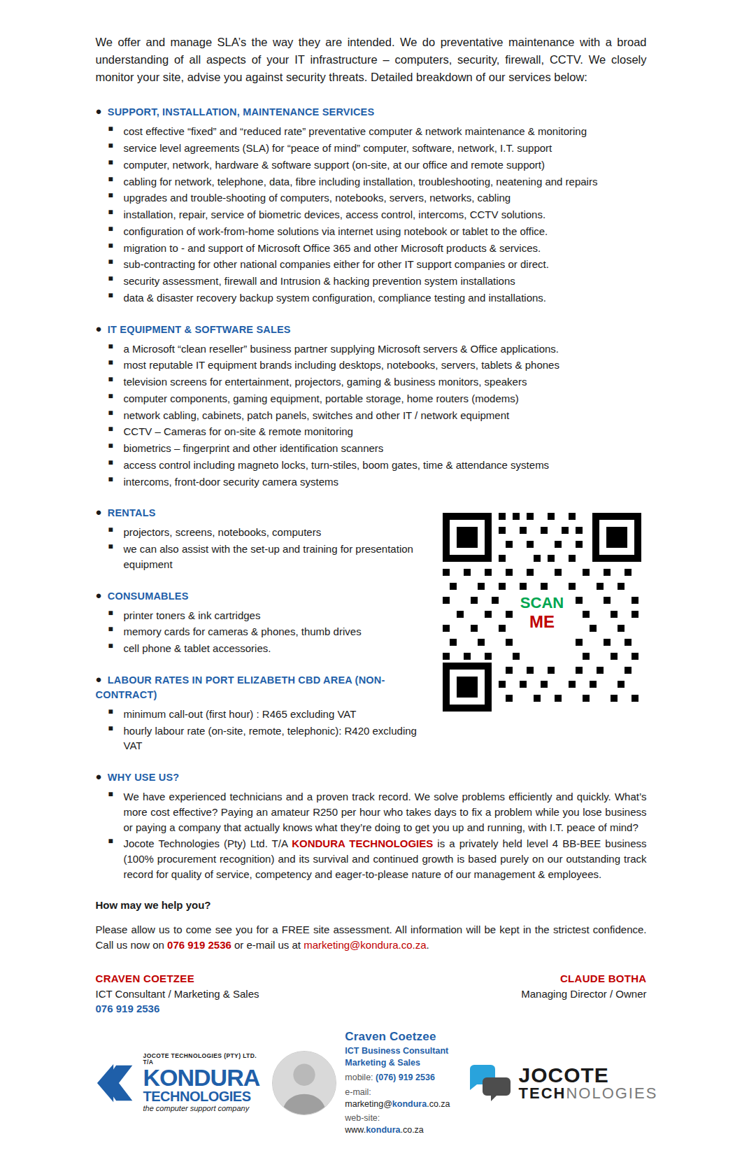We offer and manage SLA’s the way they are intended. We do preventative maintenance with a broad understanding of all aspects of your IT infrastructure – computers, security, firewall, CCTV. We closely monitor your site, advise you against security threats. Detailed breakdown of our services below:
Support, Installation, Maintenance Services
cost effective “fixed” and “reduced rate” preventative computer & network maintenance & monitoring
service level agreements (SLA) for “peace of mind” computer, software, network, I.T. support
computer, network, hardware & software support (on-site, at our office and remote support)
cabling for network, telephone, data, fibre including installation, troubleshooting, neatening and repairs
upgrades and trouble-shooting of computers, notebooks, servers, networks, cabling
installation, repair, service of biometric devices, access control, intercoms, CCTV solutions.
configuration of work-from-home solutions via internet using notebook or tablet to the office.
migration to - and support of Microsoft Office 365 and other Microsoft products & services.
sub-contracting for other national companies either for other IT support companies or direct.
security assessment, firewall and Intrusion & hacking prevention system installations
data & disaster recovery backup system configuration, compliance testing and installations.
IT Equipment & Software Sales
a Microsoft “clean reseller” business partner supplying Microsoft servers & Office applications.
most reputable IT equipment brands including desktops, notebooks, servers, tablets & phones
television screens for entertainment, projectors, gaming & business monitors, speakers
computer components, gaming equipment, portable storage, home routers (modems)
network cabling, cabinets, patch panels, switches and other IT / network equipment
CCTV – Cameras for on-site & remote monitoring
biometrics – fingerprint and other identification scanners
access control including magneto locks, turn-stiles, boom gates, time & attendance systems
intercoms, front-door security camera systems
Rentals
projectors, screens, notebooks, computers
we can also assist with the set-up and training for presentation equipment
Consumables
printer toners & ink cartridges
memory cards for cameras & phones, thumb drives
cell phone & tablet accessories.
Labour Rates in Port Elizabeth CBD Area (Non-Contract)
minimum call-out (first hour) : R465 excluding VAT
hourly labour rate (on-site, remote, telephonic): R420 excluding VAT
SCAN ME
Why Use Us?
We have experienced technicians and a proven track record. We solve problems efficiently and quickly. What’s more cost effective? Paying an amateur R250 per hour who takes days to fix a problem while you lose business or paying a company that actually knows what they’re doing to get you up and running, with I.T. peace of mind?
Jocote Technologies (Pty) Ltd. T/A KONDURA TECHNOLOGIES is a privately held level 4 BB-BEE business (100% procurement recognition) and its survival and continued growth is based purely on our outstanding track record for quality of service, competency and eager-to-please nature of our management & employees.
How may we help you?
Please allow us to come see you for a FREE site assessment. All information will be kept in the strictest confidence. Call us now on 076 919 2536 or e-mail us at marketing@kondura.co.za.
CRAVEN COETZEE
ICT Consultant / Marketing & Sales
076 919 2536
CLAUDE BOTHA
Managing Director / Owner
JOCOTE TECHNOLOGIES (PTY) LTD. T/A
KONDURA
TECHNOLOGIES
the computer support company
Craven Coetzee
ICT Business Consultant
Marketing & Sales
mobile: (076) 919 2536
e-mail: marketing@kondura.co.za
web-site: www.kondura.co.za
JOCOTE
TECHNOLOGIES